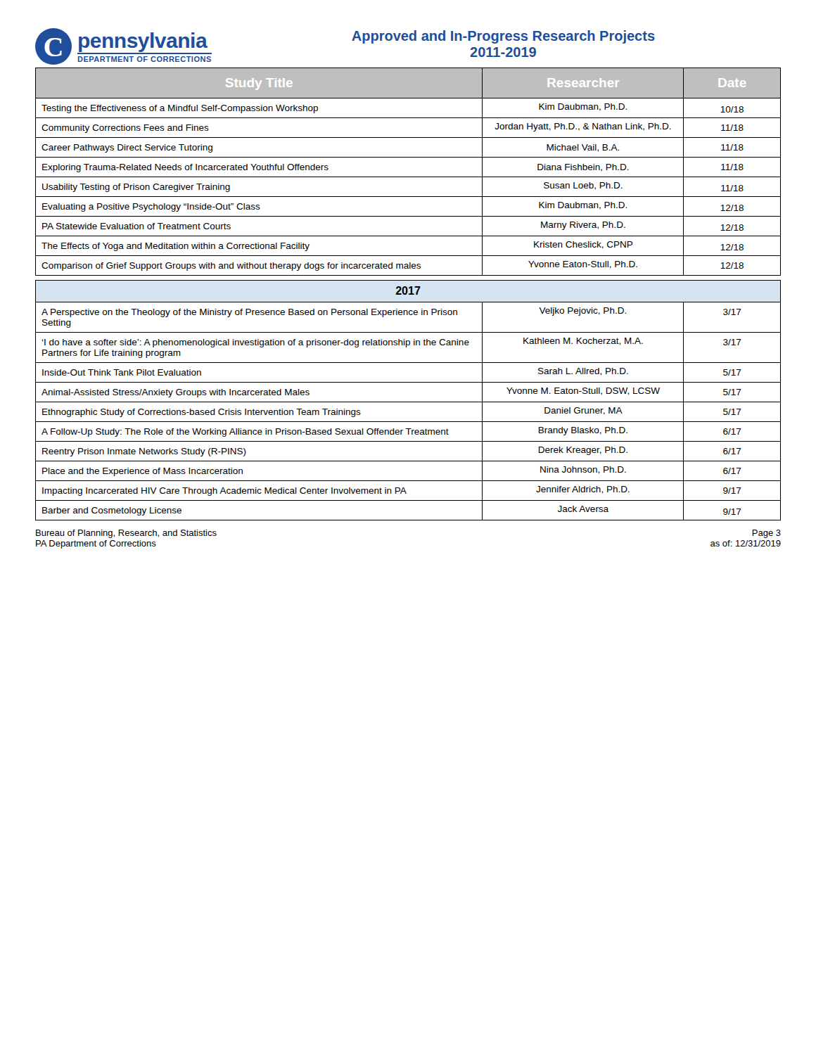C
pennsylvania
DEPARTMENT OF CORRECTIONS
Approved and In-Progress Research Projects
2011-2019
| Study Title | Researcher | Date |
| --- | --- | --- |
| Testing the Effectiveness of a Mindful Self-Compassion Workshop | Kim Daubman, Ph.D. | 10/18 |
| Community Corrections Fees and Fines | Jordan Hyatt, Ph.D., & Nathan Link, Ph.D. | 11/18 |
| Career Pathways Direct Service Tutoring | Michael Vail, B.A. | 11/18 |
| Exploring Trauma-Related Needs of Incarcerated Youthful Offenders | Diana Fishbein, Ph.D. | 11/18 |
| Usability Testing of Prison Caregiver Training | Susan Loeb, Ph.D. | 11/18 |
| Evaluating a Positive Psychology “Inside-Out” Class | Kim Daubman, Ph.D. | 12/18 |
| PA Statewide Evaluation of Treatment Courts | Marny Rivera, Ph.D. | 12/18 |
| The Effects of Yoga and Meditation within a Correctional Facility | Kristen Cheslick, CPNP | 12/18 |
| Comparison of Grief Support Groups with and without therapy dogs for incarcerated males | Yvonne Eaton-Stull, Ph.D. | 12/18 |
| 2017 |
| A Perspective on the Theology of the Ministry of Presence Based on Personal Experience in Prison Setting | Veljko Pejovic, Ph.D. | 3/17 |
| ‘I do have a softer side’: A phenomenological investigation of a prisoner-dog relationship in the Canine Partners for Life training program | Kathleen M. Kocherzat, M.A. | 3/17 |
| Inside-Out Think Tank Pilot Evaluation | Sarah L. Allred, Ph.D. | 5/17 |
| Animal-Assisted Stress/Anxiety Groups with Incarcerated Males | Yvonne M. Eaton-Stull, DSW, LCSW | 5/17 |
| Ethnographic Study of Corrections-based Crisis Intervention Team Trainings | Daniel Gruner, MA | 5/17 |
| A Follow-Up Study: The Role of the Working Alliance in Prison-Based Sexual Offender Treatment | Brandy Blasko, Ph.D. | 6/17 |
| Reentry Prison Inmate Networks Study (R-PINS) | Derek Kreager, Ph.D. | 6/17 |
| Place and the Experience of Mass Incarceration | Nina Johnson, Ph.D. | 6/17 |
| Impacting Incarcerated HIV Care Through Academic Medical Center Involvement in PA | Jennifer Aldrich, Ph.D. | 9/17 |
| Barber and Cosmetology License | Jack Aversa | 9/17 |
Bureau of Planning, Research, and Statistics
PA Department of Corrections
Page 3
as of: 12/31/2019